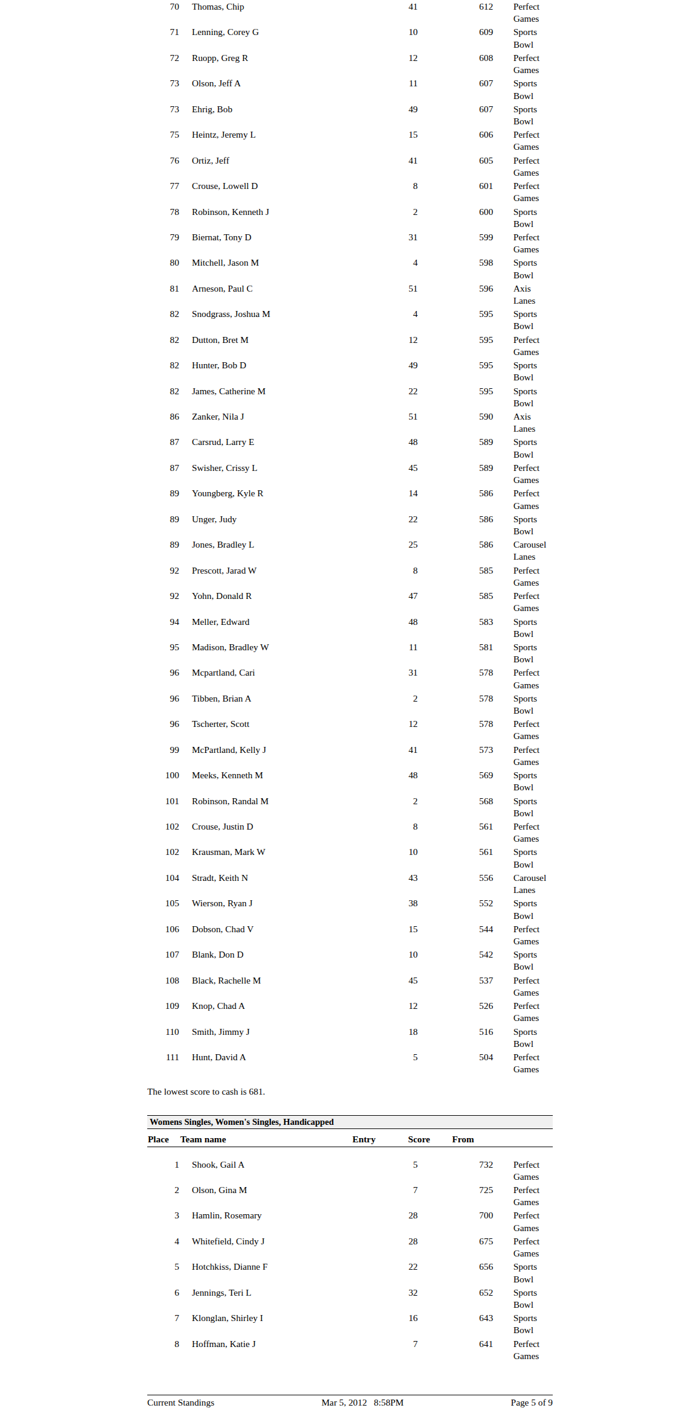| 70 | Thomas, Chip | 41 | 612 | Perfect Games |
| 71 | Lenning, Corey G | 10 | 609 | Sports Bowl |
| 72 | Ruopp, Greg R | 12 | 608 | Perfect Games |
| 73 | Olson, Jeff A | 11 | 607 | Sports Bowl |
| 73 | Ehrig, Bob | 49 | 607 | Sports Bowl |
| 75 | Heintz, Jeremy L | 15 | 606 | Perfect Games |
| 76 | Ortiz, Jeff | 41 | 605 | Perfect Games |
| 77 | Crouse, Lowell D | 8 | 601 | Perfect Games |
| 78 | Robinson, Kenneth J | 2 | 600 | Sports Bowl |
| 79 | Biernat, Tony D | 31 | 599 | Perfect Games |
| 80 | Mitchell, Jason M | 4 | 598 | Sports Bowl |
| 81 | Arneson, Paul C | 51 | 596 | Axis Lanes |
| 82 | Snodgrass, Joshua M | 4 | 595 | Sports Bowl |
| 82 | Dutton, Bret M | 12 | 595 | Perfect Games |
| 82 | Hunter, Bob D | 49 | 595 | Sports Bowl |
| 82 | James, Catherine M | 22 | 595 | Sports Bowl |
| 86 | Zanker, Nila J | 51 | 590 | Axis Lanes |
| 87 | Carsrud, Larry E | 48 | 589 | Sports Bowl |
| 87 | Swisher, Crissy L | 45 | 589 | Perfect Games |
| 89 | Youngberg, Kyle R | 14 | 586 | Perfect Games |
| 89 | Unger, Judy | 22 | 586 | Sports Bowl |
| 89 | Jones, Bradley L | 25 | 586 | Carousel Lanes |
| 92 | Prescott, Jarad W | 8 | 585 | Perfect Games |
| 92 | Yohn, Donald R | 47 | 585 | Perfect Games |
| 94 | Meller, Edward | 48 | 583 | Sports Bowl |
| 95 | Madison, Bradley W | 11 | 581 | Sports Bowl |
| 96 | Mcpartland, Cari | 31 | 578 | Perfect Games |
| 96 | Tibben, Brian A | 2 | 578 | Sports Bowl |
| 96 | Tscherter, Scott | 12 | 578 | Perfect Games |
| 99 | McPartland, Kelly J | 41 | 573 | Perfect Games |
| 100 | Meeks, Kenneth M | 48 | 569 | Sports Bowl |
| 101 | Robinson, Randal M | 2 | 568 | Sports Bowl |
| 102 | Crouse, Justin D | 8 | 561 | Perfect Games |
| 102 | Krausman, Mark W | 10 | 561 | Sports Bowl |
| 104 | Stradt, Keith N | 43 | 556 | Carousel Lanes |
| 105 | Wierson, Ryan J | 38 | 552 | Sports Bowl |
| 106 | Dobson, Chad V | 15 | 544 | Perfect Games |
| 107 | Blank, Don D | 10 | 542 | Sports Bowl |
| 108 | Black, Rachelle M | 45 | 537 | Perfect Games |
| 109 | Knop, Chad A | 12 | 526 | Perfect Games |
| 110 | Smith, Jimmy J | 18 | 516 | Sports Bowl |
| 111 | Hunt, David A | 5 | 504 | Perfect Games |
The lowest score to cash is 681.
Womens Singles, Women's Singles, Handicapped
| Place | Team name | Entry | Score | From |
| 1 | Shook, Gail A | 5 | 732 | Perfect Games |
| 2 | Olson, Gina M | 7 | 725 | Perfect Games |
| 3 | Hamlin, Rosemary | 28 | 700 | Perfect Games |
| 4 | Whitefield, Cindy J | 28 | 675 | Perfect Games |
| 5 | Hotchkiss, Dianne F | 22 | 656 | Sports Bowl |
| 6 | Jennings, Teri L | 32 | 652 | Sports Bowl |
| 7 | Klonglan, Shirley I | 16 | 643 | Sports Bowl |
| 8 | Hoffman, Katie J | 7 | 641 | Perfect Games |
Current Standings
Mar 5, 2012 8:58PM
Page 5 of 9